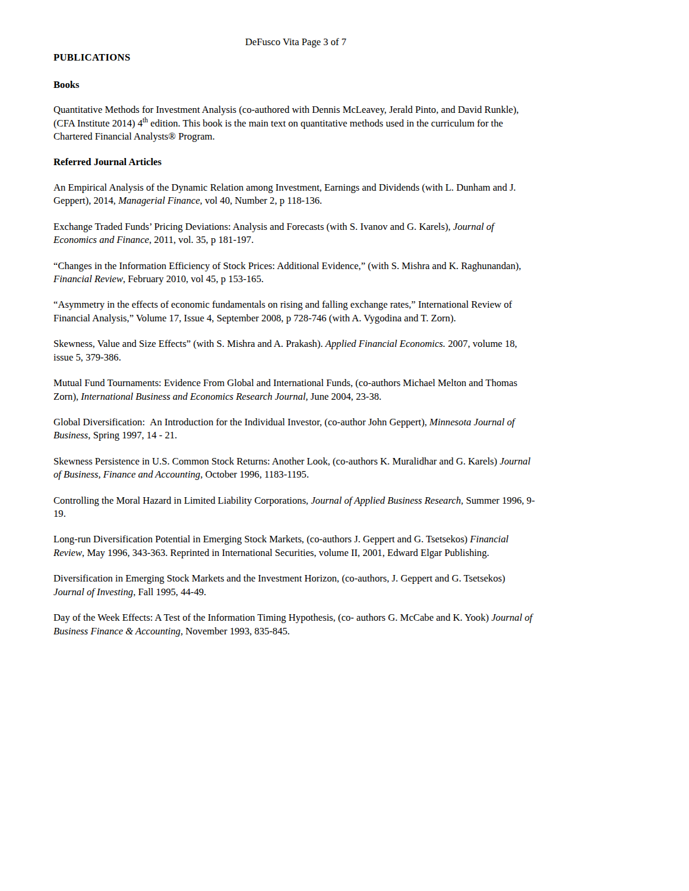DeFusco Vita Page 3 of 7
PUBLICATIONS
Books
Quantitative Methods for Investment Analysis (co-authored with Dennis McLeavey, Jerald Pinto, and David Runkle), (CFA Institute 2014) 4th edition. This book is the main text on quantitative methods used in the curriculum for the Chartered Financial Analysts® Program.
Referred Journal Articles
An Empirical Analysis of the Dynamic Relation among Investment, Earnings and Dividends (with L. Dunham and J. Geppert), 2014, Managerial Finance, vol 40, Number 2, p 118-136.
Exchange Traded Funds’ Pricing Deviations: Analysis and Forecasts (with S. Ivanov and G. Karels), Journal of Economics and Finance, 2011, vol. 35, p 181-197.
“Changes in the Information Efficiency of Stock Prices: Additional Evidence,” (with S. Mishra and K. Raghunandan), Financial Review, February 2010, vol 45, p 153-165.
“Asymmetry in the effects of economic fundamentals on rising and falling exchange rates,” International Review of Financial Analysis,” Volume 17, Issue 4, September 2008, p 728-746 (with A. Vygodina and T. Zorn).
Skewness, Value and Size Effects” (with S. Mishra and A. Prakash). Applied Financial Economics. 2007, volume 18, issue 5, 379-386.
Mutual Fund Tournaments: Evidence From Global and International Funds, (co-authors Michael Melton and Thomas Zorn), International Business and Economics Research Journal, June 2004, 23-38.
Global Diversification: An Introduction for the Individual Investor, (co-author John Geppert), Minnesota Journal of Business, Spring 1997, 14 - 21.
Skewness Persistence in U.S. Common Stock Returns: Another Look, (co-authors K. Muralidhar and G. Karels) Journal of Business, Finance and Accounting, October 1996, 1183-1195.
Controlling the Moral Hazard in Limited Liability Corporations, Journal of Applied Business Research, Summer 1996, 9-19.
Long-run Diversification Potential in Emerging Stock Markets, (co-authors J. Geppert and G. Tsetsekos) Financial Review, May 1996, 343-363. Reprinted in International Securities, volume II, 2001, Edward Elgar Publishing.
Diversification in Emerging Stock Markets and the Investment Horizon, (co-authors, J. Geppert and G. Tsetsekos) Journal of Investing, Fall 1995, 44-49.
Day of the Week Effects: A Test of the Information Timing Hypothesis, (co- authors G. McCabe and K. Yook) Journal of Business Finance & Accounting, November 1993, 835-845.